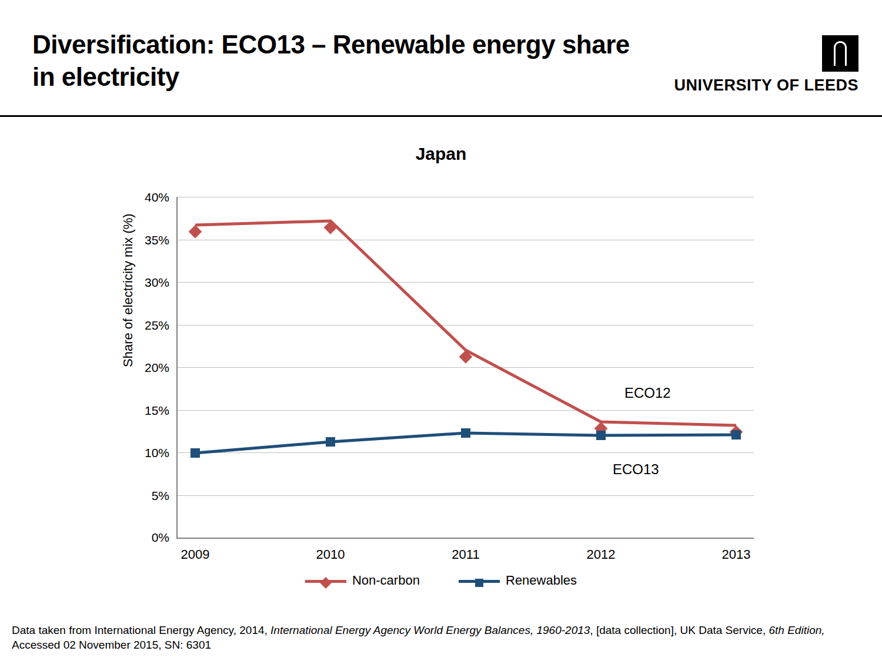Diversification: ECO13 – Renewable energy share in electricity
UNIVERSITY OF LEEDS
Japan
40%
35%
30%
25%
20%
15%
10%
5%
0%
2009
2010
2011
2012
2013
ECO12
ECO13
Share of electricity mix (%)
Non-carbon Renewables
Data taken from International Energy Agency, 2014, International Energy Agency World Energy Balances, 1960-2013, [data collection], UK Data Service, 6th Edition, Accessed 02 November 2015, SN: 6301